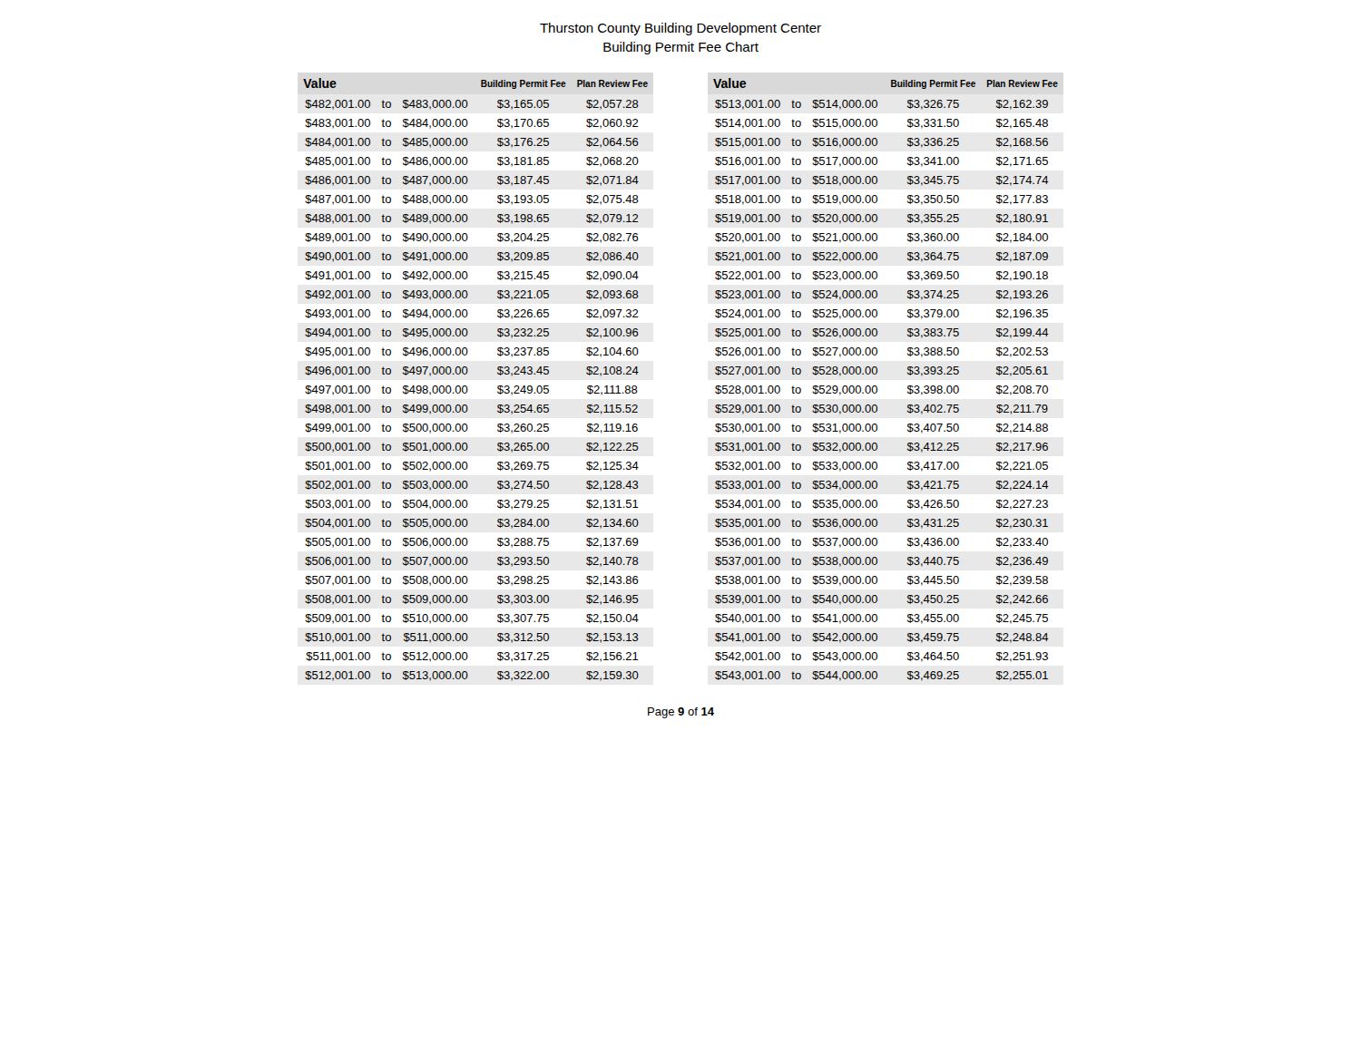Thurston County Building Development Center
Building Permit Fee Chart
| Value | Building Permit Fee | Plan Review Fee |
| --- | --- | --- |
| $482,001.00 | to | $483,000.00 | $3,165.05 | $2,057.28 |
| $483,001.00 | to | $484,000.00 | $3,170.65 | $2,060.92 |
| $484,001.00 | to | $485,000.00 | $3,176.25 | $2,064.56 |
| $485,001.00 | to | $486,000.00 | $3,181.85 | $2,068.20 |
| $486,001.00 | to | $487,000.00 | $3,187.45 | $2,071.84 |
| $487,001.00 | to | $488,000.00 | $3,193.05 | $2,075.48 |
| $488,001.00 | to | $489,000.00 | $3,198.65 | $2,079.12 |
| $489,001.00 | to | $490,000.00 | $3,204.25 | $2,082.76 |
| $490,001.00 | to | $491,000.00 | $3,209.85 | $2,086.40 |
| $491,001.00 | to | $492,000.00 | $3,215.45 | $2,090.04 |
| $492,001.00 | to | $493,000.00 | $3,221.05 | $2,093.68 |
| $493,001.00 | to | $494,000.00 | $3,226.65 | $2,097.32 |
| $494,001.00 | to | $495,000.00 | $3,232.25 | $2,100.96 |
| $495,001.00 | to | $496,000.00 | $3,237.85 | $2,104.60 |
| $496,001.00 | to | $497,000.00 | $3,243.45 | $2,108.24 |
| $497,001.00 | to | $498,000.00 | $3,249.05 | $2,111.88 |
| $498,001.00 | to | $499,000.00 | $3,254.65 | $2,115.52 |
| $499,001.00 | to | $500,000.00 | $3,260.25 | $2,119.16 |
| $500,001.00 | to | $501,000.00 | $3,265.00 | $2,122.25 |
| $501,001.00 | to | $502,000.00 | $3,269.75 | $2,125.34 |
| $502,001.00 | to | $503,000.00 | $3,274.50 | $2,128.43 |
| $503,001.00 | to | $504,000.00 | $3,279.25 | $2,131.51 |
| $504,001.00 | to | $505,000.00 | $3,284.00 | $2,134.60 |
| $505,001.00 | to | $506,000.00 | $3,288.75 | $2,137.69 |
| $506,001.00 | to | $507,000.00 | $3,293.50 | $2,140.78 |
| $507,001.00 | to | $508,000.00 | $3,298.25 | $2,143.86 |
| $508,001.00 | to | $509,000.00 | $3,303.00 | $2,146.95 |
| $509,001.00 | to | $510,000.00 | $3,307.75 | $2,150.04 |
| $510,001.00 | to | $511,000.00 | $3,312.50 | $2,153.13 |
| $511,001.00 | to | $512,000.00 | $3,317.25 | $2,156.21 |
| $512,001.00 | to | $513,000.00 | $3,322.00 | $2,159.30 |
| Value | Building Permit Fee | Plan Review Fee |
| --- | --- | --- |
| $513,001.00 | to | $514,000.00 | $3,326.75 | $2,162.39 |
| $514,001.00 | to | $515,000.00 | $3,331.50 | $2,165.48 |
| $515,001.00 | to | $516,000.00 | $3,336.25 | $2,168.56 |
| $516,001.00 | to | $517,000.00 | $3,341.00 | $2,171.65 |
| $517,001.00 | to | $518,000.00 | $3,345.75 | $2,174.74 |
| $518,001.00 | to | $519,000.00 | $3,350.50 | $2,177.83 |
| $519,001.00 | to | $520,000.00 | $3,355.25 | $2,180.91 |
| $520,001.00 | to | $521,000.00 | $3,360.00 | $2,184.00 |
| $521,001.00 | to | $522,000.00 | $3,364.75 | $2,187.09 |
| $522,001.00 | to | $523,000.00 | $3,369.50 | $2,190.18 |
| $523,001.00 | to | $524,000.00 | $3,374.25 | $2,193.26 |
| $524,001.00 | to | $525,000.00 | $3,379.00 | $2,196.35 |
| $525,001.00 | to | $526,000.00 | $3,383.75 | $2,199.44 |
| $526,001.00 | to | $527,000.00 | $3,388.50 | $2,202.53 |
| $527,001.00 | to | $528,000.00 | $3,393.25 | $2,205.61 |
| $528,001.00 | to | $529,000.00 | $3,398.00 | $2,208.70 |
| $529,001.00 | to | $530,000.00 | $3,402.75 | $2,211.79 |
| $530,001.00 | to | $531,000.00 | $3,407.50 | $2,214.88 |
| $531,001.00 | to | $532,000.00 | $3,412.25 | $2,217.96 |
| $532,001.00 | to | $533,000.00 | $3,417.00 | $2,221.05 |
| $533,001.00 | to | $534,000.00 | $3,421.75 | $2,224.14 |
| $534,001.00 | to | $535,000.00 | $3,426.50 | $2,227.23 |
| $535,001.00 | to | $536,000.00 | $3,431.25 | $2,230.31 |
| $536,001.00 | to | $537,000.00 | $3,436.00 | $2,233.40 |
| $537,001.00 | to | $538,000.00 | $3,440.75 | $2,236.49 |
| $538,001.00 | to | $539,000.00 | $3,445.50 | $2,239.58 |
| $539,001.00 | to | $540,000.00 | $3,450.25 | $2,242.66 |
| $540,001.00 | to | $541,000.00 | $3,455.00 | $2,245.75 |
| $541,001.00 | to | $542,000.00 | $3,459.75 | $2,248.84 |
| $542,001.00 | to | $543,000.00 | $3,464.50 | $2,251.93 |
| $543,001.00 | to | $544,000.00 | $3,469.25 | $2,255.01 |
Page 9 of 14